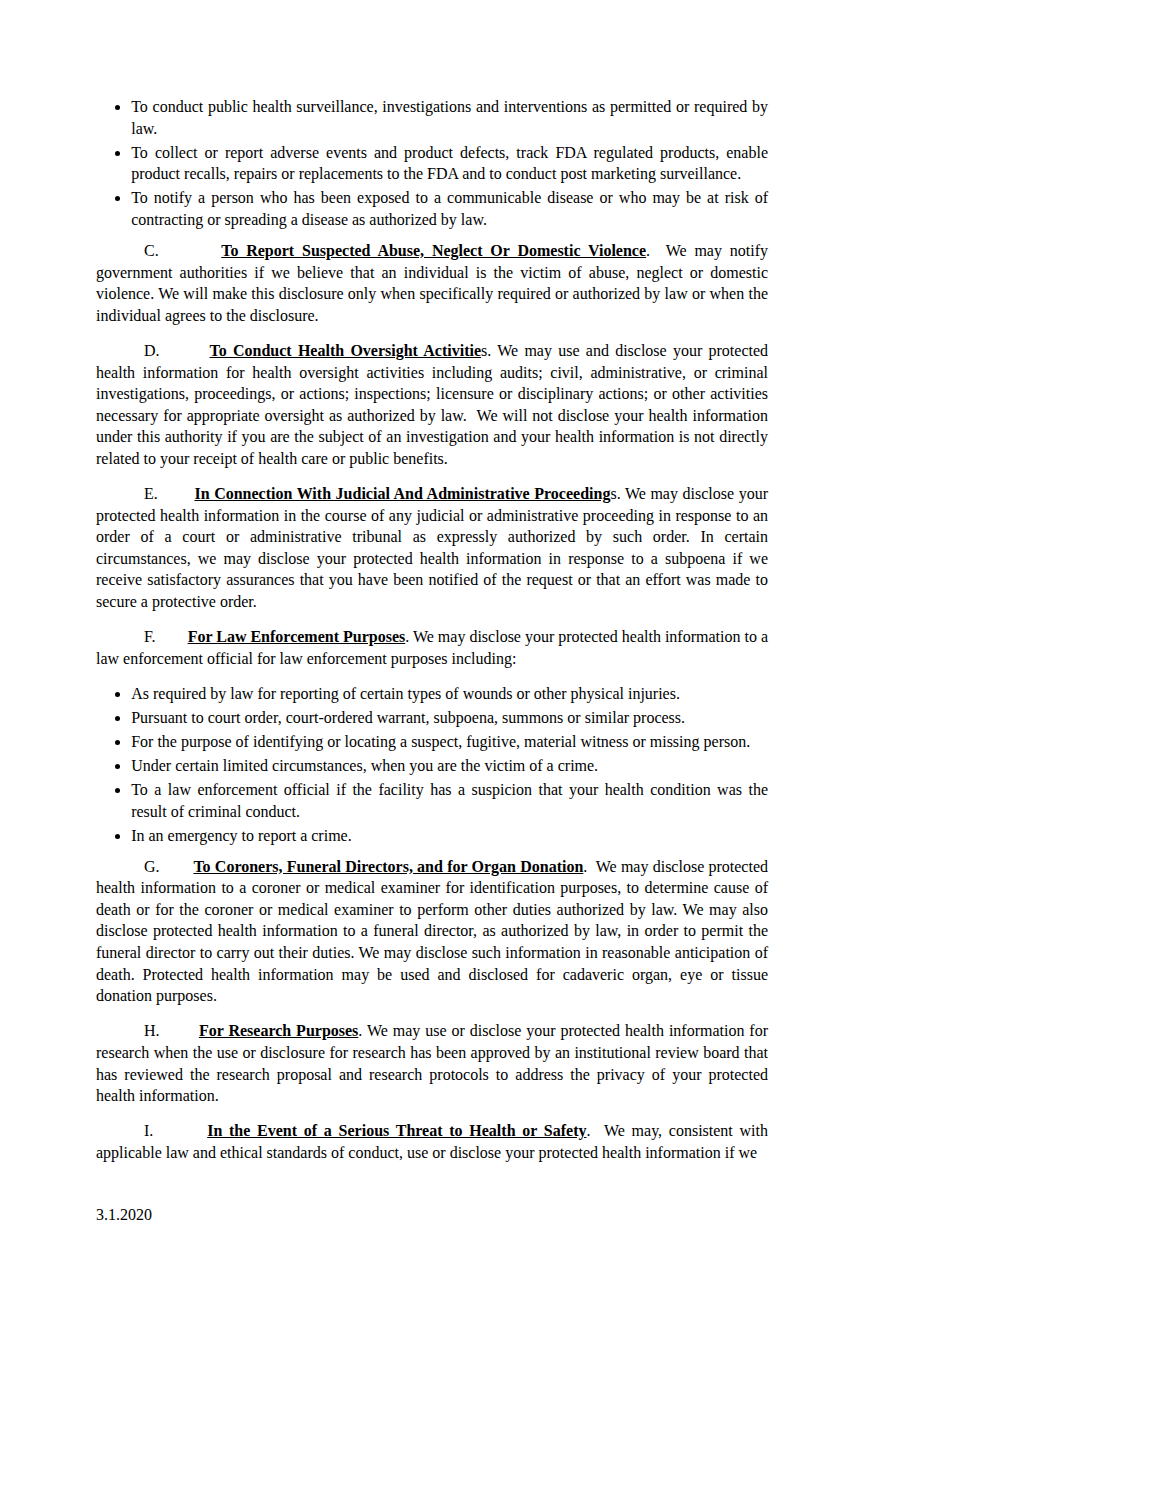To conduct public health surveillance, investigations and interventions as permitted or required by law.
To collect or report adverse events and product defects, track FDA regulated products, enable product recalls, repairs or replacements to the FDA and to conduct post marketing surveillance.
To notify a person who has been exposed to a communicable disease or who may be at risk of contracting or spreading a disease as authorized by law.
C. To Report Suspected Abuse, Neglect Or Domestic Violence. We may notify government authorities if we believe that an individual is the victim of abuse, neglect or domestic violence. We will make this disclosure only when specifically required or authorized by law or when the individual agrees to the disclosure.
D. To Conduct Health Oversight Activities. We may use and disclose your protected health information for health oversight activities including audits; civil, administrative, or criminal investigations, proceedings, or actions; inspections; licensure or disciplinary actions; or other activities necessary for appropriate oversight as authorized by law. We will not disclose your health information under this authority if you are the subject of an investigation and your health information is not directly related to your receipt of health care or public benefits.
E. In Connection With Judicial And Administrative Proceedings. We may disclose your protected health information in the course of any judicial or administrative proceeding in response to an order of a court or administrative tribunal as expressly authorized by such order. In certain circumstances, we may disclose your protected health information in response to a subpoena if we receive satisfactory assurances that you have been notified of the request or that an effort was made to secure a protective order.
F. For Law Enforcement Purposes. We may disclose your protected health information to a law enforcement official for law enforcement purposes including:
As required by law for reporting of certain types of wounds or other physical injuries.
Pursuant to court order, court-ordered warrant, subpoena, summons or similar process.
For the purpose of identifying or locating a suspect, fugitive, material witness or missing person.
Under certain limited circumstances, when you are the victim of a crime.
To a law enforcement official if the facility has a suspicion that your health condition was the result of criminal conduct.
In an emergency to report a crime.
G. To Coroners, Funeral Directors, and for Organ Donation. We may disclose protected health information to a coroner or medical examiner for identification purposes, to determine cause of death or for the coroner or medical examiner to perform other duties authorized by law. We may also disclose protected health information to a funeral director, as authorized by law, in order to permit the funeral director to carry out their duties. We may disclose such information in reasonable anticipation of death. Protected health information may be used and disclosed for cadaveric organ, eye or tissue donation purposes.
H. For Research Purposes. We may use or disclose your protected health information for research when the use or disclosure for research has been approved by an institutional review board that has reviewed the research proposal and research protocols to address the privacy of your protected health information.
I. In the Event of a Serious Threat to Health or Safety. We may, consistent with applicable law and ethical standards of conduct, use or disclose your protected health information if we
3.1.2020